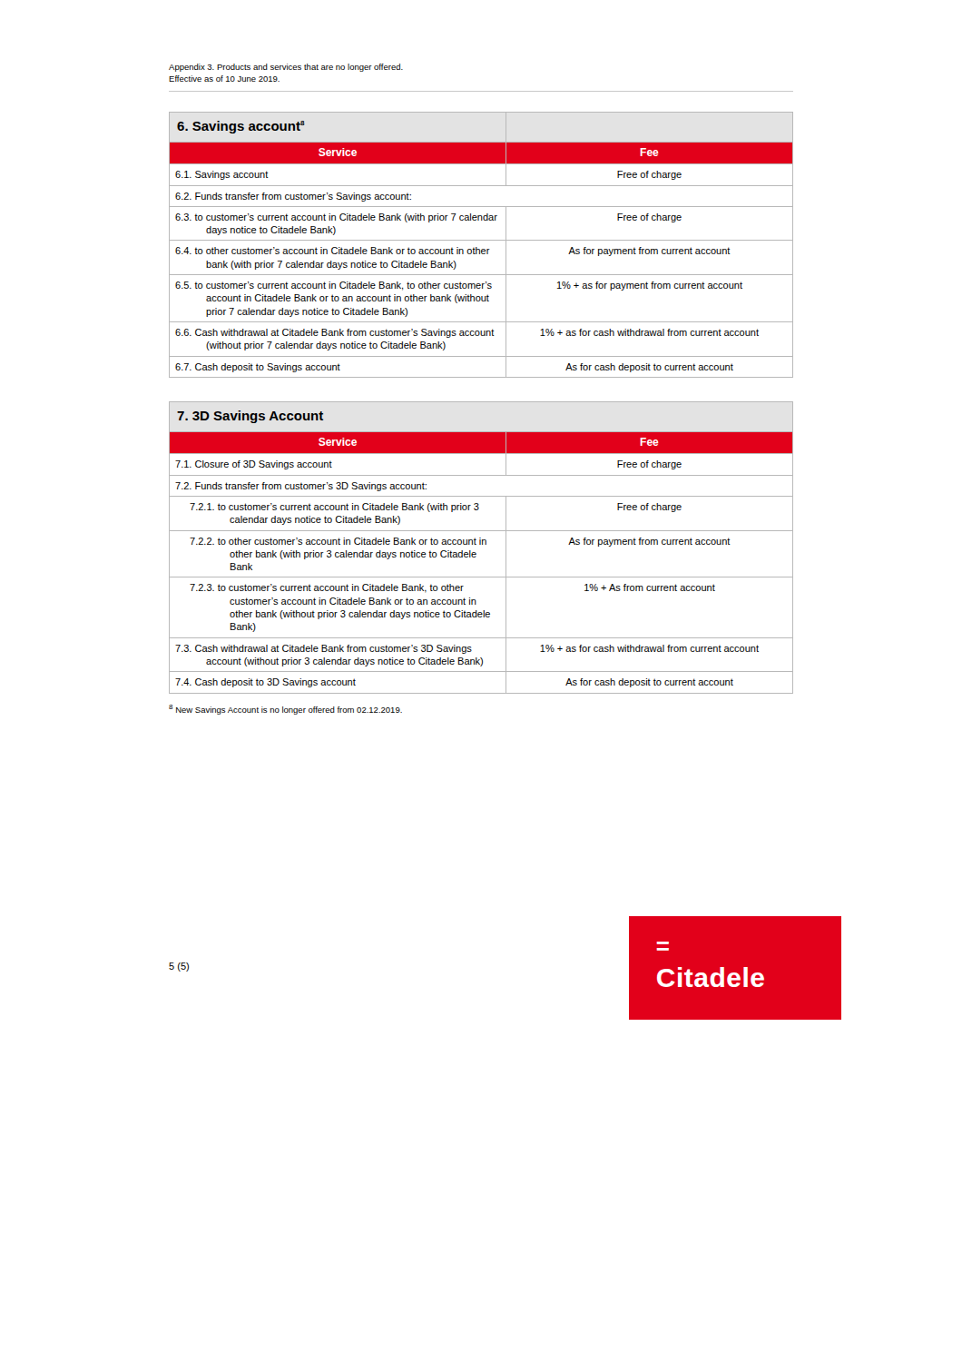Appendix 3. Products and services that are no longer offered.
Effective as of 10 June 2019.
| 6. Savings account 8 | |
| Service | Fee |
| 6.1. Savings account | Free of charge |
| 6.2. Funds transfer from customer’s Savings account: |
| 6.3. to customer’s current account in Citadele Bank (with prior 7 calendar days notice to Citadele Bank) | Free of charge |
| 6.4. to other customer’s account in Citadele Bank or to account in other bank (with prior 7 calendar days notice to Citadele Bank) | As for payment from current account |
| 6.5. to customer’s current account in Citadele Bank, to other customer’s account in Citadele Bank or to an account in other bank (without prior 7 calendar days notice to Citadele Bank) | 1% + as for payment from current account |
| 6.6. Cash withdrawal at Citadele Bank from customer’s Savings account (without prior 7 calendar days notice to Citadele Bank) | 1% + as for cash withdrawal from current account |
| 6.7. Cash deposit to Savings account | As for cash deposit to current account |
| 7. 3D Savings Account |
| Service | Fee |
| 7.1. Closure of 3D Savings account | Free of charge |
| 7.2. Funds transfer from customer’s 3D Savings account: |
| 7.2.1. to customer’s current account in Citadele Bank (with prior 3 calendar days notice to Citadele Bank) | Free of charge |
| 7.2.2. to other customer’s account in Citadele Bank or to account in other bank (with prior 3 calendar days notice to Citadele Bank | As for payment from current account |
| 7.2.3. to customer’s current account in Citadele Bank, to other customer’s account in Citadele Bank or to an account in other bank (without prior 3 calendar days notice to Citadele Bank) | 1% + As from current account |
| 7.3. Cash withdrawal at Citadele Bank from customer’s 3D Savings account (without prior 3 calendar days notice to Citadele Bank) | 1% + as for cash withdrawal from current account |
| 7.4. Cash deposit to 3D Savings account | As for cash deposit to current account |
8 New Savings Account is no longer offered from 02.12.2019.
5 (5)
=
Citadele